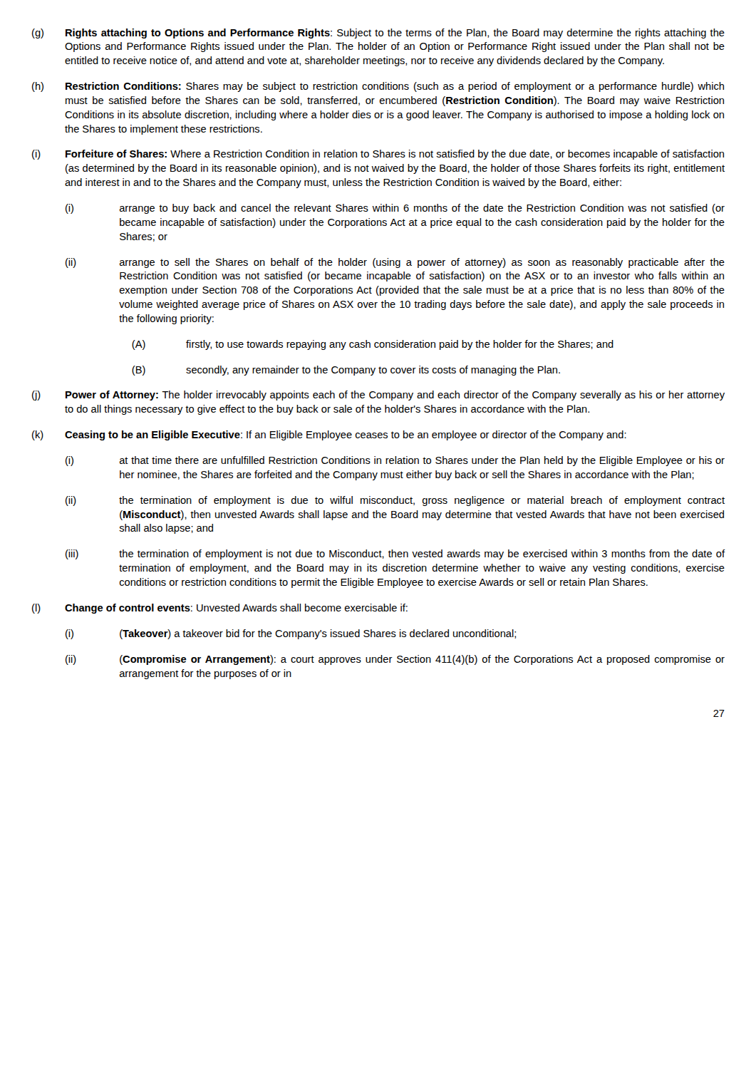(g)
Rights attaching to Options and Performance Rights: Subject to the terms of the Plan, the Board may determine the rights attaching the Options and Performance Rights issued under the Plan. The holder of an Option or Performance Right issued under the Plan shall not be entitled to receive notice of, and attend and vote at, shareholder meetings, nor to receive any dividends declared by the Company.
(h)
Restriction Conditions: Shares may be subject to restriction conditions (such as a period of employment or a performance hurdle) which must be satisfied before the Shares can be sold, transferred, or encumbered (Restriction Condition). The Board may waive Restriction Conditions in its absolute discretion, including where a holder dies or is a good leaver. The Company is authorised to impose a holding lock on the Shares to implement these restrictions.
(i)
Forfeiture of Shares: Where a Restriction Condition in relation to Shares is not satisfied by the due date, or becomes incapable of satisfaction (as determined by the Board in its reasonable opinion), and is not waived by the Board, the holder of those Shares forfeits its right, entitlement and interest in and to the Shares and the Company must, unless the Restriction Condition is waived by the Board, either:
(i)
arrange to buy back and cancel the relevant Shares within 6 months of the date the Restriction Condition was not satisfied (or became incapable of satisfaction) under the Corporations Act at a price equal to the cash consideration paid by the holder for the Shares; or
(ii)
arrange to sell the Shares on behalf of the holder (using a power of attorney) as soon as reasonably practicable after the Restriction Condition was not satisfied (or became incapable of satisfaction) on the ASX or to an investor who falls within an exemption under Section 708 of the Corporations Act (provided that the sale must be at a price that is no less than 80% of the volume weighted average price of Shares on ASX over the 10 trading days before the sale date), and apply the sale proceeds in the following priority:
(A)
firstly, to use towards repaying any cash consideration paid by the holder for the Shares; and
(B)
secondly, any remainder to the Company to cover its costs of managing the Plan.
(j)
Power of Attorney: The holder irrevocably appoints each of the Company and each director of the Company severally as his or her attorney to do all things necessary to give effect to the buy back or sale of the holder's Shares in accordance with the Plan.
(k)
Ceasing to be an Eligible Executive: If an Eligible Employee ceases to be an employee or director of the Company and:
(i)
at that time there are unfulfilled Restriction Conditions in relation to Shares under the Plan held by the Eligible Employee or his or her nominee, the Shares are forfeited and the Company must either buy back or sell the Shares in accordance with the Plan;
(ii)
the termination of employment is due to wilful misconduct, gross negligence or material breach of employment contract (Misconduct), then unvested Awards shall lapse and the Board may determine that vested Awards that have not been exercised shall also lapse; and
(iii)
the termination of employment is not due to Misconduct, then vested awards may be exercised within 3 months from the date of termination of employment, and the Board may in its discretion determine whether to waive any vesting conditions, exercise conditions or restriction conditions to permit the Eligible Employee to exercise Awards or sell or retain Plan Shares.
(l)
Change of control events: Unvested Awards shall become exercisable if:
(i)
(Takeover) a takeover bid for the Company's issued Shares is declared unconditional;
(ii)
(Compromise or Arrangement): a court approves under Section 411(4)(b) of the Corporations Act a proposed compromise or arrangement for the purposes of or in
27